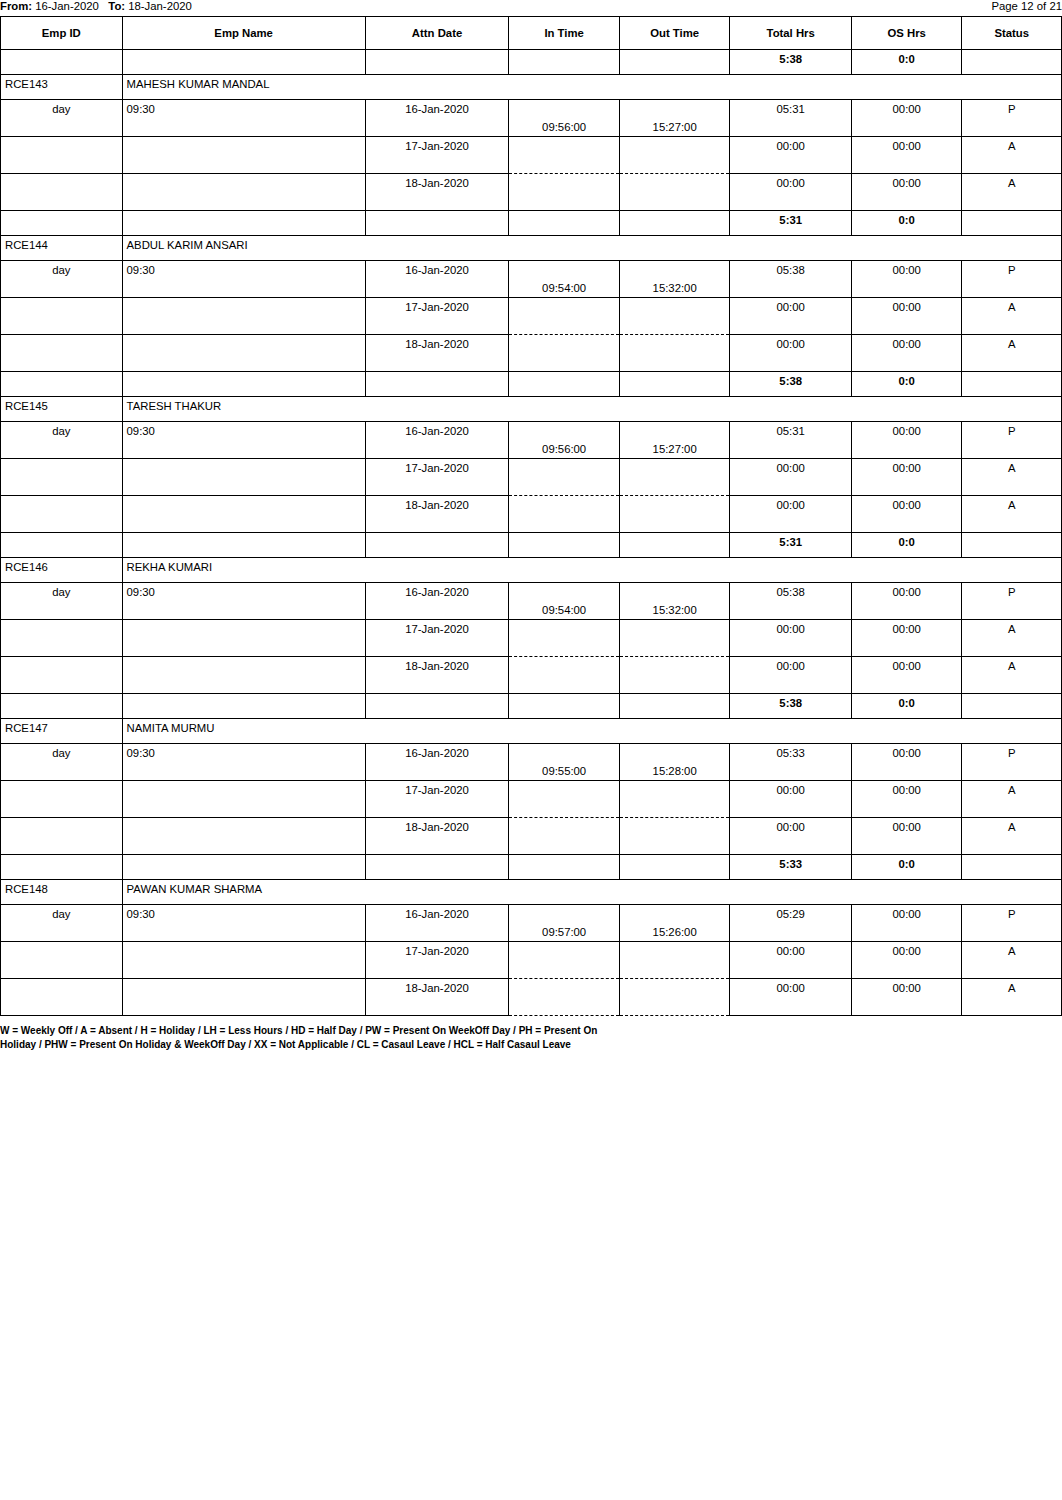From: 16-Jan-2020 To: 18-Jan-2020
Page 12 of 21
| Emp ID | Emp Name | Attn Date | In Time | Out Time | Total Hrs | OS Hrs | Status |
| --- | --- | --- | --- | --- | --- | --- | --- |
| | | | | | 5:38 | 0:0 | |
| RCE143 | MAHESH KUMAR MANDAL |
| day | 09:30 | 16-Jan-2020 | 09:56:00 | 15:27:00 | 05:31 | 00:00 | P |
| | | 17-Jan-2020 | | | 00:00 | 00:00 | A |
| | | 18-Jan-2020 | | | 00:00 | 00:00 | A |
| | | | | | 5:31 | 0:0 | |
| RCE144 | ABDUL KARIM ANSARI |
| day | 09:30 | 16-Jan-2020 | 09:54:00 | 15:32:00 | 05:38 | 00:00 | P |
| | | 17-Jan-2020 | | | 00:00 | 00:00 | A |
| | | 18-Jan-2020 | | | 00:00 | 00:00 | A |
| | | | | | 5:38 | 0:0 | |
| RCE145 | TARESH THAKUR |
| day | 09:30 | 16-Jan-2020 | 09:56:00 | 15:27:00 | 05:31 | 00:00 | P |
| | | 17-Jan-2020 | | | 00:00 | 00:00 | A |
| | | 18-Jan-2020 | | | 00:00 | 00:00 | A |
| | | | | | 5:31 | 0:0 | |
| RCE146 | REKHA KUMARI |
| day | 09:30 | 16-Jan-2020 | 09:54:00 | 15:32:00 | 05:38 | 00:00 | P |
| | | 17-Jan-2020 | | | 00:00 | 00:00 | A |
| | | 18-Jan-2020 | | | 00:00 | 00:00 | A |
| | | | | | 5:38 | 0:0 | |
| RCE147 | NAMITA MURMU |
| day | 09:30 | 16-Jan-2020 | 09:55:00 | 15:28:00 | 05:33 | 00:00 | P |
| | | 17-Jan-2020 | | | 00:00 | 00:00 | A |
| | | 18-Jan-2020 | | | 00:00 | 00:00 | A |
| | | | | | 5:33 | 0:0 | |
| RCE148 | PAWAN KUMAR SHARMA |
| day | 09:30 | 16-Jan-2020 | 09:57:00 | 15:26:00 | 05:29 | 00:00 | P |
| | | 17-Jan-2020 | | | 00:00 | 00:00 | A |
| | | 18-Jan-2020 | | | 00:00 | 00:00 | A |
W = Weekly Off / A = Absent / H = Holiday / LH = Less Hours / HD = Half Day / PW = Present On WeekOff Day / PH = Present On
Holiday / PHW = Present On Holiday & WeekOff Day / XX = Not Applicable / CL = Casaul Leave / HCL = Half Casaul Leave